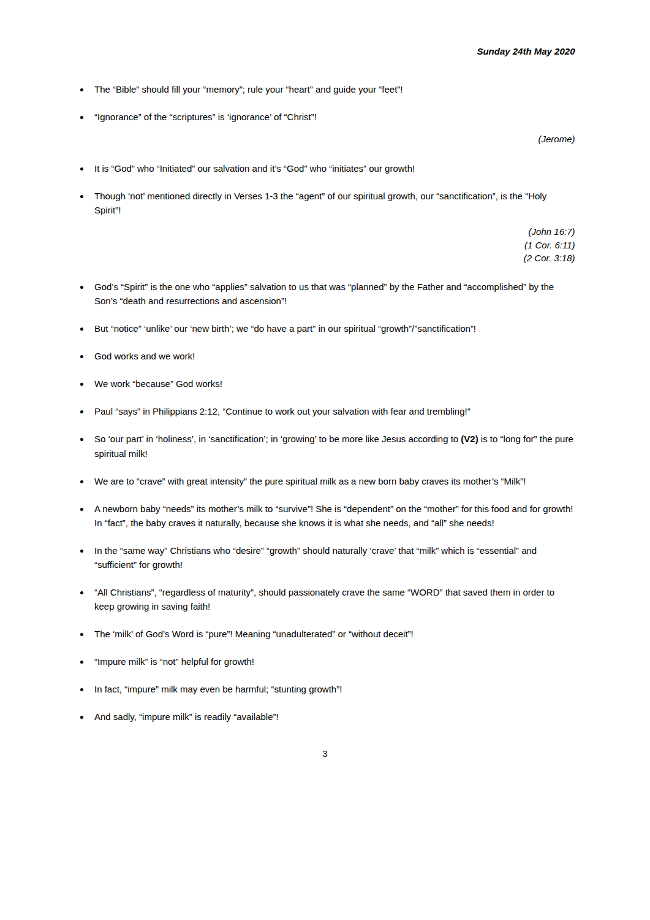Sunday 24th May 2020
The “Bible” should fill your “memory”; rule your “heart” and guide your “feet”!
“Ignorance” of the “scriptures” is ‘ignorance’ of “Christ”!
(Jerome)
It is “God” who “Initiated” our salvation and it’s “God” who “initiates” our growth!
Though ‘not’ mentioned directly in Verses 1-3 the “agent” of our spiritual growth, our “sanctification”, is the “Holy Spirit”!
(John 16:7)
(1 Cor. 6:11)
(2 Cor. 3:18)
God’s “Spirit” is the one who “applies” salvation to us that was “planned” by the Father and “accomplished” by the Son’s “death and resurrections and ascension”!
But “notice” ‘unlike’ our ‘new birth’; we “do have a part” in our spiritual “growth”/”sanctification”!
God works and we work!
We work “because” God works!
Paul “says” in Philippians 2:12, “Continue to work out your salvation with fear and trembling!”
So ‘our part’ in ‘holiness’, in ‘sanctification’; in ‘growing’ to be more like Jesus according to (V2) is to “long for” the pure spiritual milk!
We are to “crave” with great intensity” the pure spiritual milk as a new born baby craves its mother’s “Milk”!
A newborn baby “needs” its mother’s milk to “survive”! She is “dependent” on the “mother” for this food and for growth! In “fact”, the baby craves it naturally, because she knows it is what she needs, and “all” she needs!
In the “same way” Christians who “desire” “growth” should naturally ‘crave’ that “milk” which is “essential” and “sufficient” for growth!
“All Christians”, “regardless of maturity”, should passionately crave the same “WORD” that saved them in order to keep growing in saving faith!
The ‘milk’ of God’s Word is “pure”! Meaning “unadulterated” or “without deceit”!
“Impure milk” is “not” helpful for growth!
In fact, “impure” milk may even be harmful; “stunting growth”!
And sadly, “impure milk” is readily “available”!
3